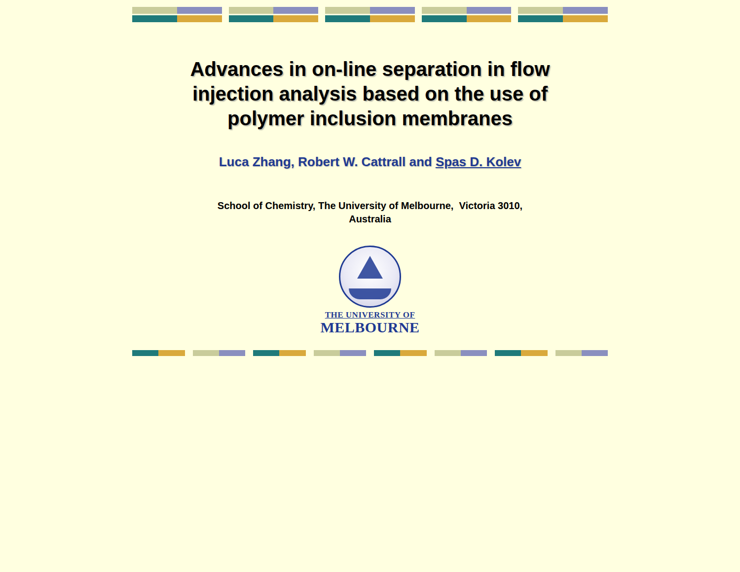Advances in on-line separation in flow injection analysis based on the use of polymer inclusion membranes
Luca Zhang, Robert W. Cattrall and Spas D. Kolev
School of Chemistry, The University of Melbourne, Victoria 3010,
Australia
THE UNIVERSITY OF MELBOURNE